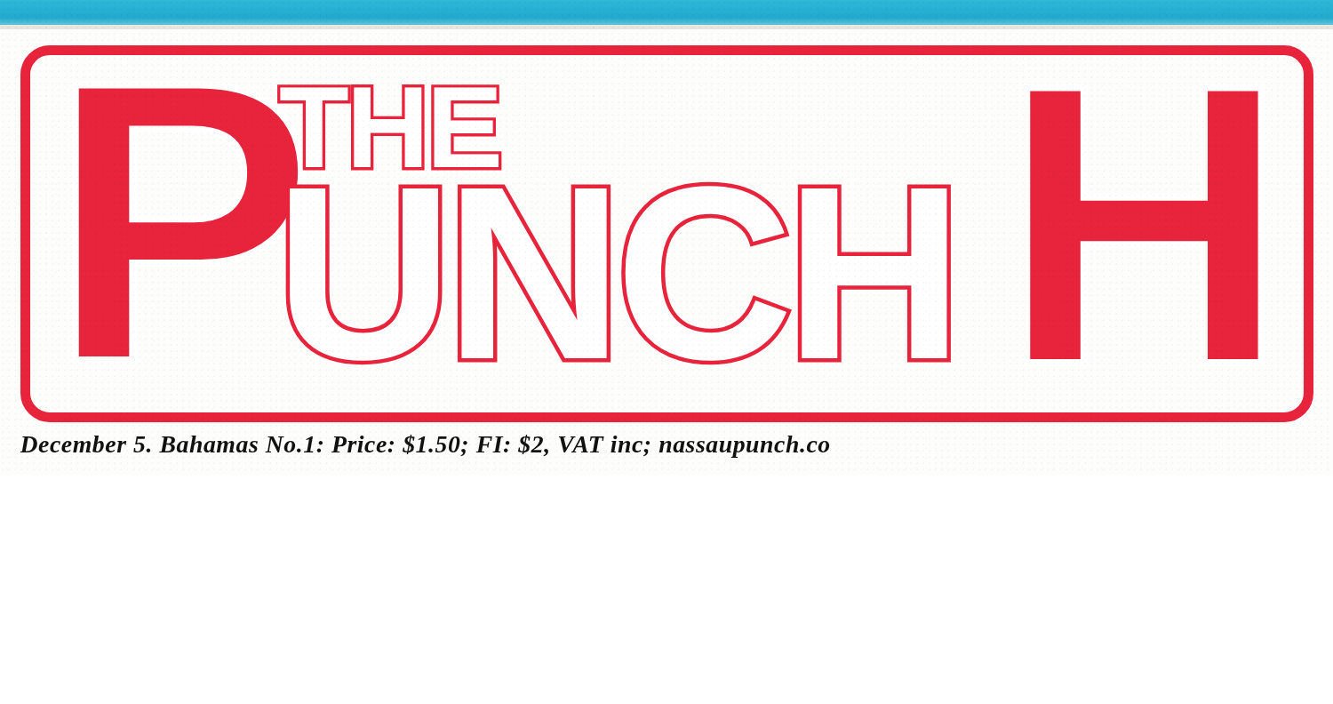P THE UNCH H
December 5. Bahamas No.1: Price: $1.50; FI: $2, VAT inc; nassaupunch.co